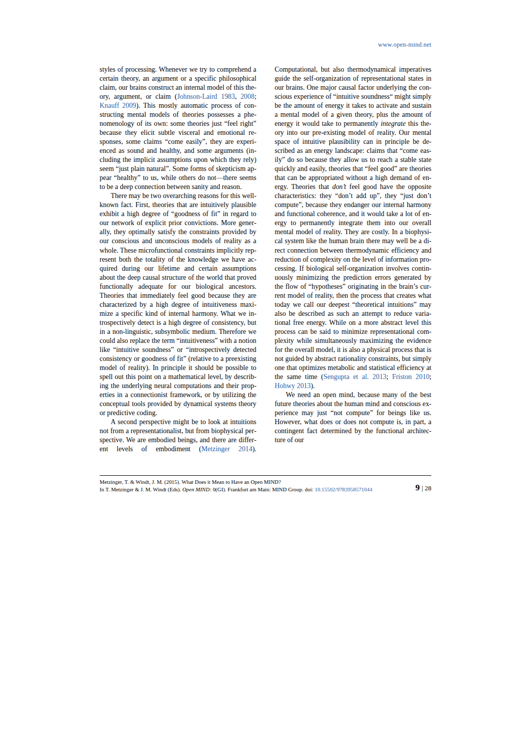www.open-mind.net
styles of processing. Whenever we try to comprehend a certain theory, an argument or a specific philosophical claim, our brains construct an internal model of this theory, argument, or claim (Johnson-Laird 1983, 2008; Knauff 2009). This mostly automatic process of constructing mental models of theories possesses a phenomenology of its own: some theories just “feel right” because they elicit subtle visceral and emotional responses, some claims “come easily”, they are experienced as sound and healthy, and some arguments (including the implicit assumptions upon which they rely) seem “just plain natural”. Some forms of skepticism appear “healthy” to us, while others do not—there seems to be a deep connection between sanity and reason.
There may be two overarching reasons for this well-known fact. First, theories that are intuitively plausible exhibit a high degree of “goodness of fit” in regard to our network of explicit prior convictions. More generally, they optimally satisfy the constraints provided by our conscious and unconscious models of reality as a whole. These microfunctional constraints implicitly represent both the totality of the knowledge we have acquired during our lifetime and certain assumptions about the deep causal structure of the world that proved functionally adequate for our biological ancestors. Theories that immediately feel good because they are characterized by a high degree of intuitiveness maximize a specific kind of internal harmony. What we introspectively detect is a high degree of consistency, but in a non-linguistic, subsymbolic medium. Therefore we could also replace the term “intuitiveness” with a notion like “intuitive soundness” or “introspectively detected consistency or goodness of fit” (relative to a preexisting model of reality). In principle it should be possible to spell out this point on a mathematical level, by describing the underlying neural computations and their properties in a connectionist framework, or by utilizing the conceptual tools provided by dynamical systems theory or predictive coding.
A second perspective might be to look at intuitions not from a representationalist, but from biophysical perspective. We are embodied beings, and there are different levels of embodiment (Metzinger 2014). Computational, but also thermodynamical imperatives guide the self-organization of representational states in our brains. One major causal factor underlying the conscious experience of “intuitive soundness“ might simply be the amount of energy it takes to activate and sustain a mental model of a given theory, plus the amount of energy it would take to permanently integrate this theory into our pre-existing model of reality. Our mental space of intuitive plausibility can in principle be described as an energy landscape: claims that “come easily” do so because they allow us to reach a stable state quickly and easily, theories that “feel good” are theories that can be appropriated without a high demand of energy. Theories that don’t feel good have the opposite characteristics: they “don’t add up”, they “just don’t compute”, because they endanger our internal harmony and functional coherence, and it would take a lot of energy to permanently integrate them into our overall mental model of reality. They are costly. In a biophysical system like the human brain there may well be a direct connection between thermodynamic efficiency and reduction of complexity on the level of information processing. If biological self-organization involves continuously minimizing the prediction errors generated by the flow of “hypotheses” originating in the brain’s current model of reality, then the process that creates what today we call our deepest “theoretical intuitions” may also be described as such an attempt to reduce variational free energy. While on a more abstract level this process can be said to minimize representational complexity while simultaneously maximizing the evidence for the overall model, it is also a physical process that is not guided by abstract rationality constraints, but simply one that optimizes metabolic and statistical efficiency at the same time (Sengupta et al. 2013; Friston 2010; Hohwy 2013).
We need an open mind, because many of the best future theories about the human mind and conscious experience may just “not compute” for beings like us. However, what does or does not compute is, in part, a contingent fact determined by the functional architecture of our
Metzinger, T. & Windt, J. M. (2015). What Does it Mean to Have an Open MIND?
In T. Metzinger & J. M. Windt (Eds). Open MIND: 0(GI). Frankfurt am Main: MIND Group. doi: 10.15502/9783958571044
9 | 28